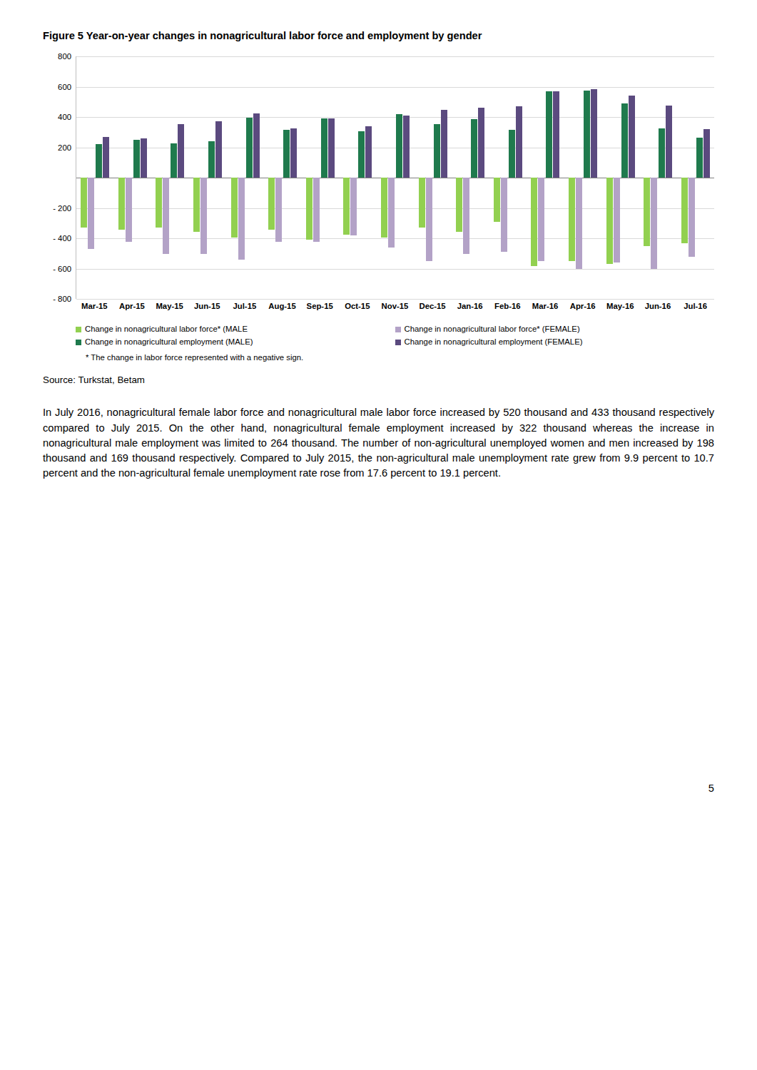Figure 5 Year-on-year changes in nonagricultural labor force and employment by gender
| 800 600 400 200 - 200 - 400 - 600 - 800 | |
Mar-15
Apr-15
May-15
Jun-15
Jul-15
Aug-15
Sep-15
Oct-15
Nov-15
Dec-15
Jan-16
Feb-16
Mar-16
Apr-16
May-16
Jun-16
Jul-16
| Change in nonagricultural labor force* (MALE | Change in nonagricultural labor force* (FEMALE) |
| Change in nonagricultural employment (MALE) | Change in nonagricultural employment (FEMALE) |
* The change in labor force represented with a negative sign.
Source: Turkstat, Betam
In July 2016, nonagricultural female labor force and nonagricultural male labor force increased by 520 thousand and 433 thousand respectively compared to July 2015. On the other hand, nonagricultural female employment increased by 322 thousand whereas the increase in nonagricultural male employment was limited to 264 thousand. The number of non-agricultural unemployed women and men increased by 198 thousand and 169 thousand respectively. Compared to July 2015, the non-agricultural male unemployment rate grew from 9.9 percent to 10.7 percent and the non-agricultural female unemployment rate rose from 17.6 percent to 19.1 percent.
5